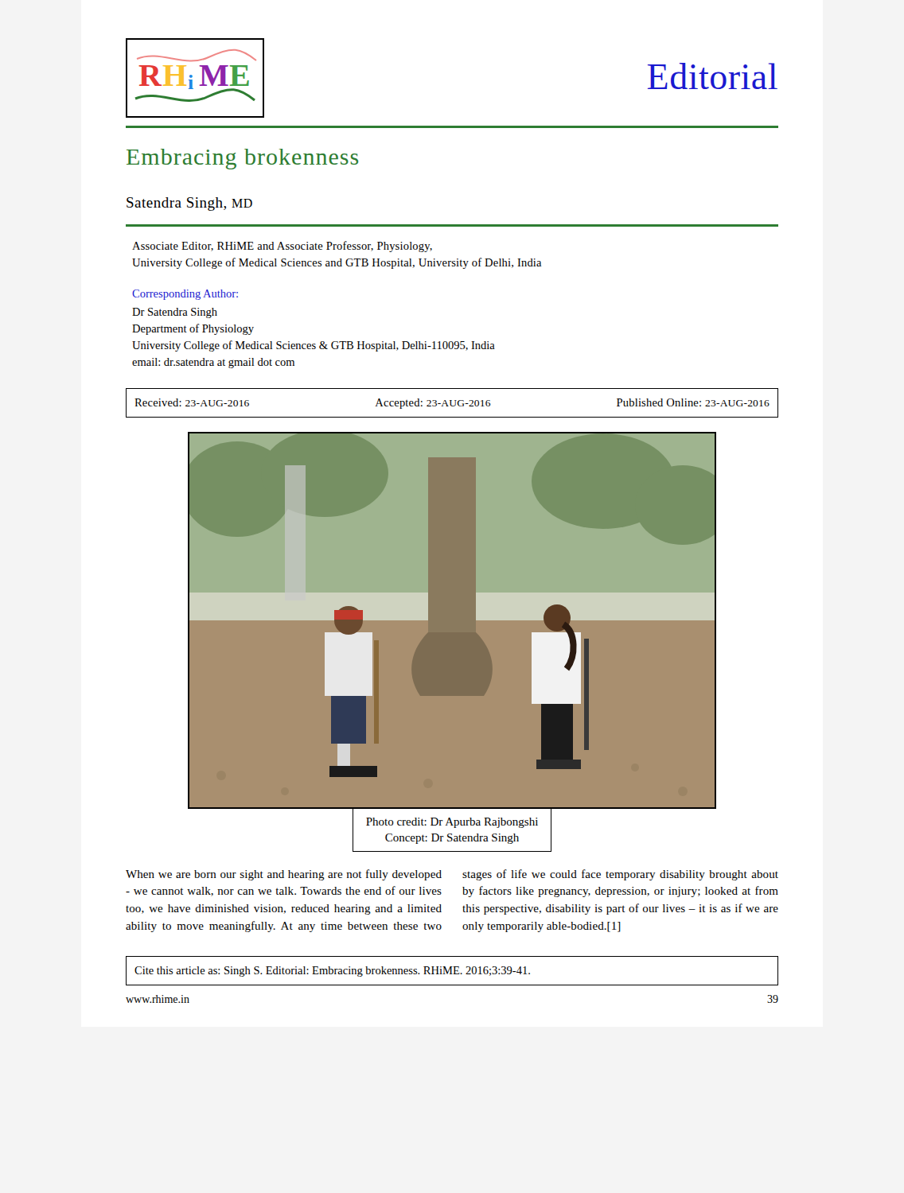R H i M E
Editorial
Embracing brokenness
Satendra Singh, MD
Associate Editor, RHiME and Associate Professor, Physiology,
University College of Medical Sciences and GTB Hospital, University of Delhi, India
Corresponding Author:
Dr Satendra Singh
Department of Physiology
University College of Medical Sciences & GTB Hospital, Delhi-110095, India
email: dr.satendra at gmail dot com
Received: 23-AUG-2016 Accepted: 23-AUG-2016 Published Online: 23-AUG-2016
Photo credit: Dr Apurba Rajbongshi
Concept: Dr Satendra Singh
When we are born our sight and hearing are not fully developed - we cannot walk, nor can we talk. Towards the end of our lives too, we have diminished vision, reduced hearing and a limited ability to move meaningfully. At any time between these two stages of life we could face temporary disability brought about by factors like pregnancy, depression, or injury; looked at from this perspective, disability is part of our lives – it is as if we are only temporarily able-bodied.[1]
Cite this article as: Singh S. Editorial: Embracing brokenness. RHiME. 2016;3:39-41.
www.rhime.in 39